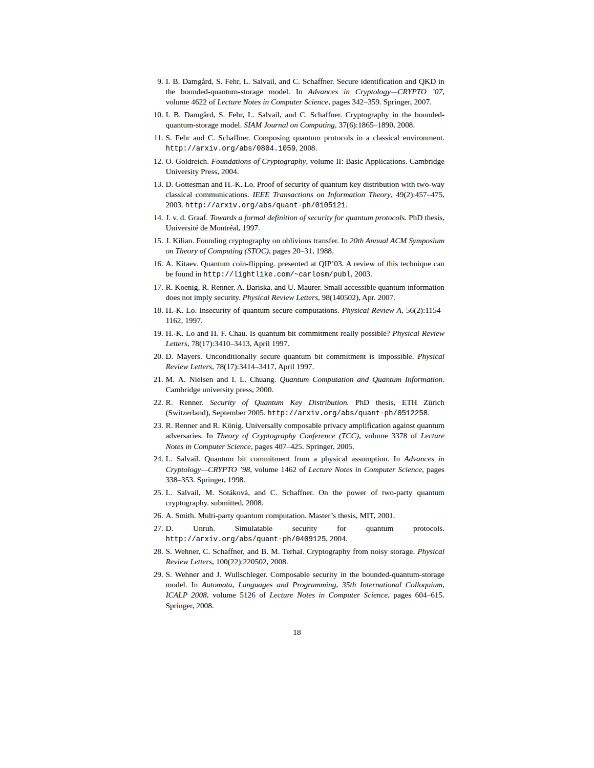I. B. Damgård, S. Fehr, L. Salvail, and C. Schaffner. Secure identification and QKD in the bounded-quantum-storage model. In Advances in Cryptology—CRYPTO ’07, volume 4622 of Lecture Notes in Computer Science, pages 342–359. Springer, 2007.
I. B. Damgård, S. Fehr, L. Salvail, and C. Schaffner. Cryptography in the bounded-quantum-storage model. SIAM Journal on Computing, 37(6):1865–1890, 2008.
S. Fehr and C. Schaffner. Composing quantum protocols in a classical environment. http://arxiv.org/abs/0804.1059, 2008.
O. Goldreich. Foundations of Cryptography, volume II: Basic Applications. Cambridge University Press, 2004.
D. Gottesman and H.-K. Lo. Proof of security of quantum key distribution with two-way classical communications. IEEE Transactions on Information Theory, 49(2):457–475, 2003. http://arxiv.org/abs/quant-ph/0105121.
J. v. d. Graaf. Towards a formal definition of security for quantum protocols. PhD thesis, Université de Montréal, 1997.
J. Kilian. Founding cryptography on oblivious transfer. In 20th Annual ACM Symposium on Theory of Computing (STOC), pages 20–31, 1988.
A. Kitaev. Quantum coin-flipping. presented at QIP’03. A review of this technique can be found in http://lightlike.com/~carlosm/publ, 2003.
R. Koenig, R. Renner, A. Bariska, and U. Maurer. Small accessible quantum information does not imply security. Physical Review Letters, 98(140502), Apr. 2007.
H.-K. Lo. Insecurity of quantum secure computations. Physical Review A, 56(2):1154–1162, 1997.
H.-K. Lo and H. F. Chau. Is quantum bit commitment really possible? Physical Review Letters, 78(17):3410–3413, April 1997.
D. Mayers. Unconditionally secure quantum bit commitment is impossible. Physical Review Letters, 78(17):3414–3417, April 1997.
M. A. Nielsen and I. L. Chuang. Quantum Computation and Quantum Information. Cambridge university press, 2000.
R. Renner. Security of Quantum Key Distribution. PhD thesis, ETH Zürich (Switzerland), September 2005. http://arxiv.org/abs/quant-ph/0512258.
R. Renner and R. König. Universally composable privacy amplification against quantum adversaries. In Theory of Cryptography Conference (TCC), volume 3378 of Lecture Notes in Computer Science, pages 407–425. Springer, 2005.
L. Salvail. Quantum bit commitment from a physical assumption. In Advances in Cryptology—CRYPTO ’98, volume 1462 of Lecture Notes in Computer Science, pages 338–353. Springer, 1998.
L. Salvail, M. Sotáková, and C. Schaffner. On the power of two-party quantum cryptography. submitted, 2008.
A. Smith. Multi-party quantum computation. Master’s thesis, MIT, 2001.
D. Unruh. Simulatable security for quantum protocols. http://arxiv.org/abs/quant-ph/0409125, 2004.
S. Wehner, C. Schaffner, and B. M. Terhal. Cryptography from noisy storage. Physical Review Letters, 100(22):220502, 2008.
S. Wehner and J. Wullschleger. Composable security in the bounded-quantum-storage model. In Automata, Languages and Programming, 35th International Colloquium, ICALP 2008, volume 5126 of Lecture Notes in Computer Science, pages 604–615. Springer, 2008.
18